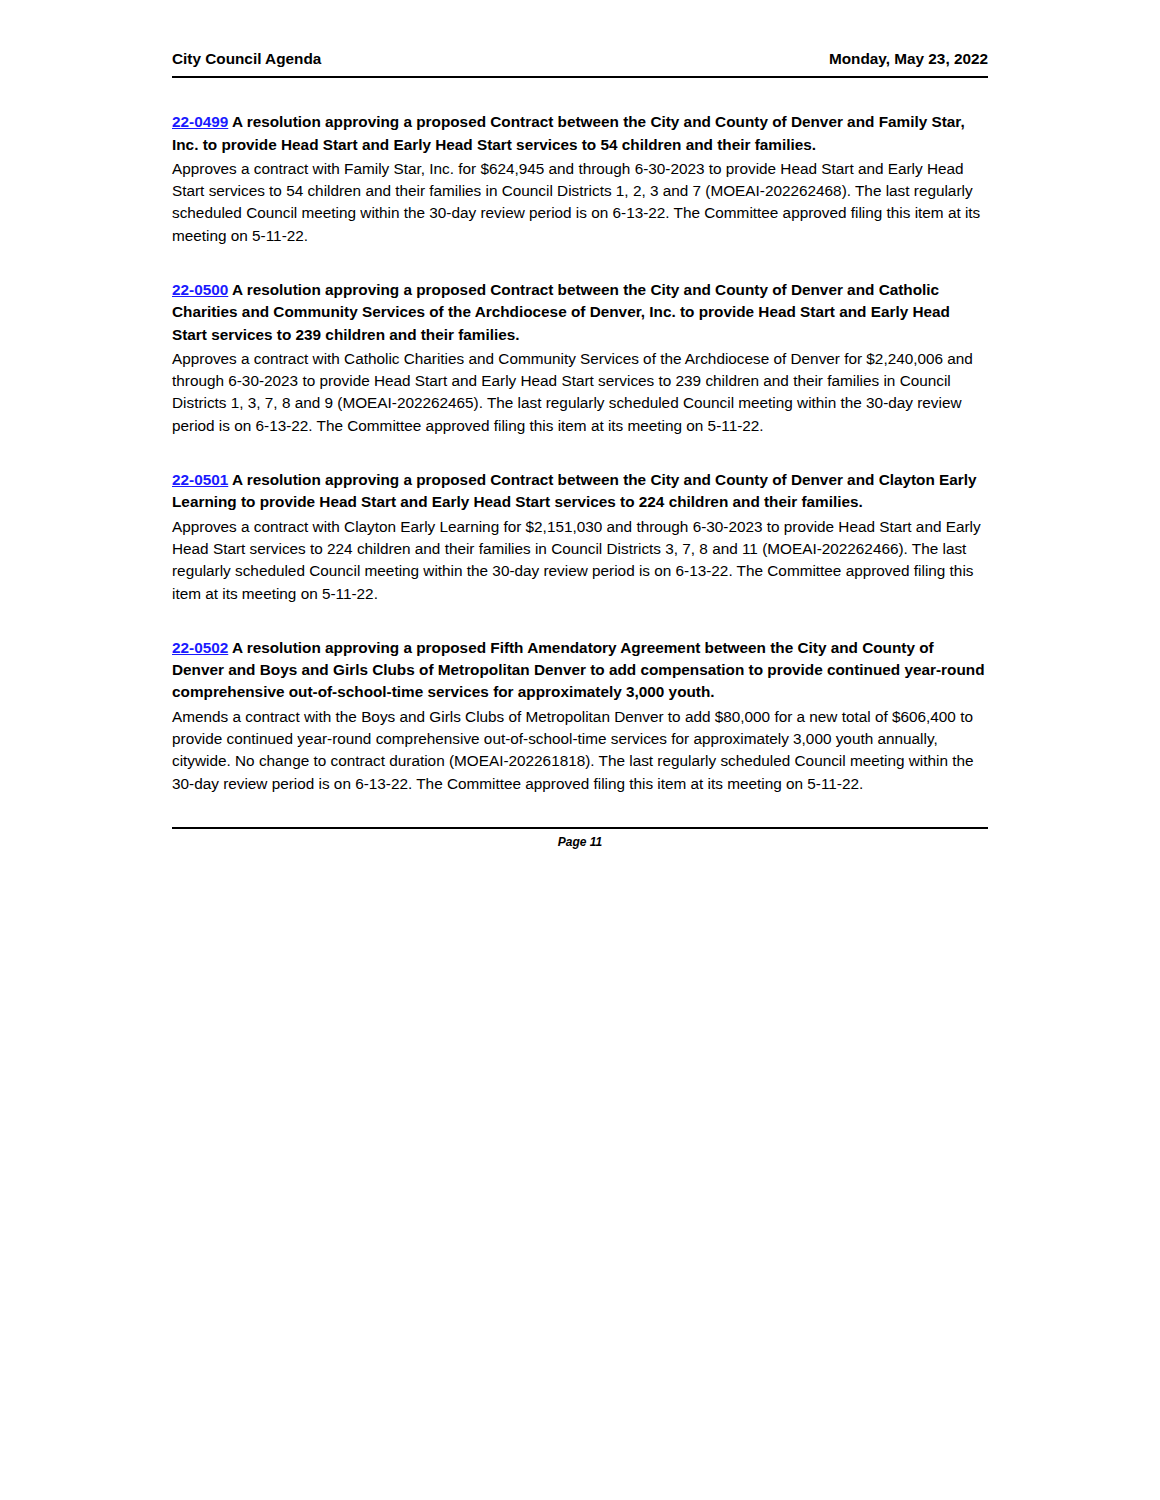City Council Agenda Monday, May 23, 2022
22-0499 A resolution approving a proposed Contract between the City and County of Denver and Family Star, Inc. to provide Head Start and Early Head Start services to 54 children and their families.
Approves a contract with Family Star, Inc. for $624,945 and through 6-30-2023 to provide Head Start and Early Head Start services to 54 children and their families in Council Districts 1, 2, 3 and 7 (MOEAI-202262468). The last regularly scheduled Council meeting within the 30-day review period is on 6-13-22. The Committee approved filing this item at its meeting on 5-11-22.
22-0500 A resolution approving a proposed Contract between the City and County of Denver and Catholic Charities and Community Services of the Archdiocese of Denver, Inc. to provide Head Start and Early Head Start services to 239 children and their families.
Approves a contract with Catholic Charities and Community Services of the Archdiocese of Denver for $2,240,006 and through 6-30-2023 to provide Head Start and Early Head Start services to 239 children and their families in Council Districts 1, 3, 7, 8 and 9 (MOEAI-202262465). The last regularly scheduled Council meeting within the 30-day review period is on 6-13-22. The Committee approved filing this item at its meeting on 5-11-22.
22-0501 A resolution approving a proposed Contract between the City and County of Denver and Clayton Early Learning to provide Head Start and Early Head Start services to 224 children and their families.
Approves a contract with Clayton Early Learning for $2,151,030 and through 6-30-2023 to provide Head Start and Early Head Start services to 224 children and their families in Council Districts 3, 7, 8 and 11 (MOEAI-202262466). The last regularly scheduled Council meeting within the 30-day review period is on 6-13-22. The Committee approved filing this item at its meeting on 5-11-22.
22-0502 A resolution approving a proposed Fifth Amendatory Agreement between the City and County of Denver and Boys and Girls Clubs of Metropolitan Denver to add compensation to provide continued year-round comprehensive out-of-school-time services for approximately 3,000 youth.
Amends a contract with the Boys and Girls Clubs of Metropolitan Denver to add $80,000 for a new total of $606,400 to provide continued year-round comprehensive out-of-school-time services for approximately 3,000 youth annually, citywide. No change to contract duration (MOEAI-202261818). The last regularly scheduled Council meeting within the 30-day review period is on 6-13-22. The Committee approved filing this item at its meeting on 5-11-22.
Page 11